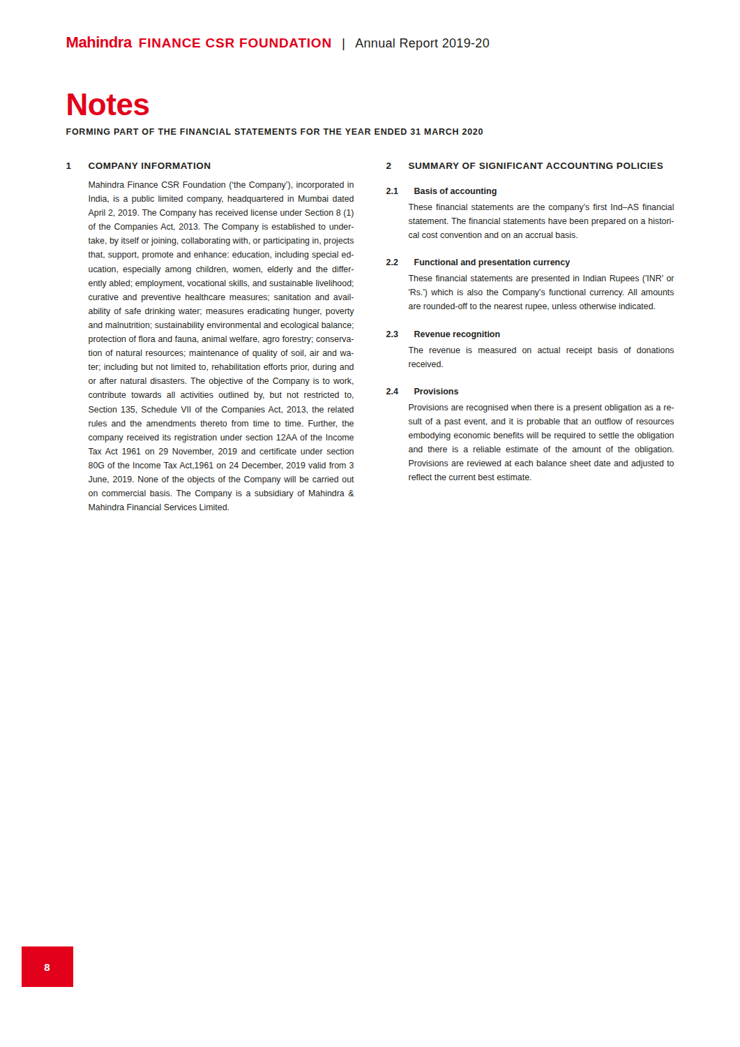Mahindra FINANCE CSR FOUNDATION | Annual Report 2019-20
Notes
Forming part of the financial statements for the year ended 31 March 2020
1 Company Information
Mahindra Finance CSR Foundation (‘the Company’), incorporated in India, is a public limited company, headquartered in Mumbai dated April 2, 2019. The Company has received license under Section 8 (1) of the Companies Act, 2013. The Company is established to undertake, by itself or joining, collaborating with, or participating in, projects that, support, promote and enhance: education, including special education, especially among children, women, elderly and the differently abled; employment, vocational skills, and sustainable livelihood; curative and preventive healthcare measures; sanitation and availability of safe drinking water; measures eradicating hunger, poverty and malnutrition; sustainability environmental and ecological balance; protection of flora and fauna, animal welfare, agro forestry; conservation of natural resources; maintenance of quality of soil, air and water; including but not limited to, rehabilitation efforts prior, during and or after natural disasters. The objective of the Company is to work, contribute towards all activities outlined by, but not restricted to, Section 135, Schedule VII of the Companies Act, 2013, the related rules and the amendments thereto from time to time. Further, the company received its registration under section 12AA of the Income Tax Act 1961 on 29 November, 2019 and certificate under section 80G of the Income Tax Act,1961 on 24 December, 2019 valid from 3 June, 2019. None of the objects of the Company will be carried out on commercial basis. The Company is a subsidiary of Mahindra & Mahindra Financial Services Limited.
2 Summary of Significant Accounting Policies
2.1 Basis of accounting
These financial statements are the company’s first Ind–AS financial statement. The financial statements have been prepared on a historical cost convention and on an accrual basis.
2.2 Functional and presentation currency
These financial statements are presented in Indian Rupees ('INR' or 'Rs.') which is also the Company's functional currency. All amounts are rounded-off to the nearest rupee, unless otherwise indicated.
2.3 Revenue recognition
The revenue is measured on actual receipt basis of donations received.
2.4 Provisions
Provisions are recognised when there is a present obligation as a result of a past event, and it is probable that an outflow of resources embodying economic benefits will be required to settle the obligation and there is a reliable estimate of the amount of the obligation. Provisions are reviewed at each balance sheet date and adjusted to reflect the current best estimate.
8